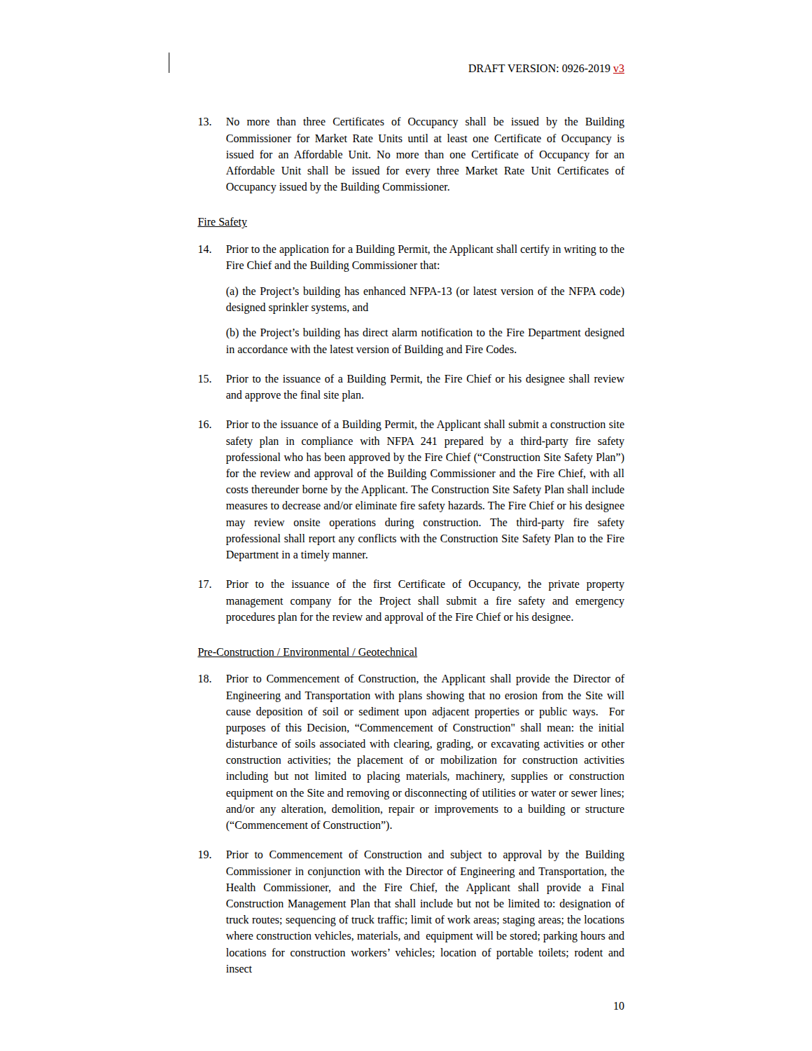DRAFT VERSION: 0926-2019 v3
13. No more than three Certificates of Occupancy shall be issued by the Building Commissioner for Market Rate Units until at least one Certificate of Occupancy is issued for an Affordable Unit. No more than one Certificate of Occupancy for an Affordable Unit shall be issued for every three Market Rate Unit Certificates of Occupancy issued by the Building Commissioner.
Fire Safety
14. Prior to the application for a Building Permit, the Applicant shall certify in writing to the Fire Chief and the Building Commissioner that:
(a) the Project’s building has enhanced NFPA-13 (or latest version of the NFPA code) designed sprinkler systems, and
(b) the Project’s building has direct alarm notification to the Fire Department designed in accordance with the latest version of Building and Fire Codes.
15. Prior to the issuance of a Building Permit, the Fire Chief or his designee shall review and approve the final site plan.
16. Prior to the issuance of a Building Permit, the Applicant shall submit a construction site safety plan in compliance with NFPA 241 prepared by a third-party fire safety professional who has been approved by the Fire Chief (“Construction Site Safety Plan”) for the review and approval of the Building Commissioner and the Fire Chief, with all costs thereunder borne by the Applicant. The Construction Site Safety Plan shall include measures to decrease and/or eliminate fire safety hazards. The Fire Chief or his designee may review onsite operations during construction. The third-party fire safety professional shall report any conflicts with the Construction Site Safety Plan to the Fire Department in a timely manner.
17. Prior to the issuance of the first Certificate of Occupancy, the private property management company for the Project shall submit a fire safety and emergency procedures plan for the review and approval of the Fire Chief or his designee.
Pre-Construction / Environmental / Geotechnical
18. Prior to Commencement of Construction, the Applicant shall provide the Director of Engineering and Transportation with plans showing that no erosion from the Site will cause deposition of soil or sediment upon adjacent properties or public ways. For purposes of this Decision, “Commencement of Construction" shall mean: the initial disturbance of soils associated with clearing, grading, or excavating activities or other construction activities; the placement of or mobilization for construction activities including but not limited to placing materials, machinery, supplies or construction equipment on the Site and removing or disconnecting of utilities or water or sewer lines; and/or any alteration, demolition, repair or improvements to a building or structure (“Commencement of Construction”).
19. Prior to Commencement of Construction and subject to approval by the Building Commissioner in conjunction with the Director of Engineering and Transportation, the Health Commissioner, and the Fire Chief, the Applicant shall provide a Final Construction Management Plan that shall include but not be limited to: designation of truck routes; sequencing of truck traffic; limit of work areas; staging areas; the locations where construction vehicles, materials, and equipment will be stored; parking hours and locations for construction workers’ vehicles; location of portable toilets; rodent and insect
10